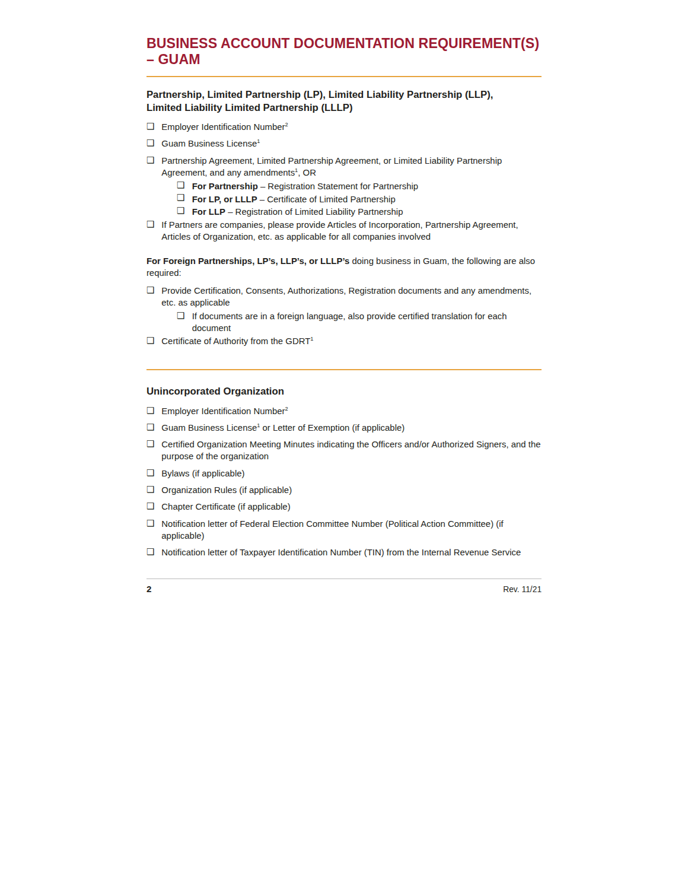BUSINESS ACCOUNT DOCUMENTATION REQUIREMENT(S) – GUAM
Partnership, Limited Partnership (LP), Limited Liability Partnership (LLP),Limited Liability Limited Partnership (LLLP)
Employer Identification Number2
Guam Business License1
Partnership Agreement, Limited Partnership Agreement, or Limited Liability Partnership Agreement, and any amendments1, OR
For Partnership – Registration Statement for Partnership
For LP, or LLLP – Certificate of Limited Partnership
For LLP – Registration of Limited Liability Partnership
If Partners are companies, please provide Articles of Incorporation, Partnership Agreement, Articles of Organization, etc. as applicable for all companies involved
For Foreign Partnerships, LP’s, LLP’s, or LLLP’s doing business in Guam, the following are also required:
Provide Certification, Consents, Authorizations, Registration documents and any amendments, etc. as applicable
If documents are in a foreign language, also provide certified translation for each document
Certificate of Authority from the GDRT1
Unincorporated Organization
Employer Identification Number2
Guam Business License1 or Letter of Exemption (if applicable)
Certified Organization Meeting Minutes indicating the Officers and/or Authorized Signers, and the purpose of the organization
Bylaws (if applicable)
Organization Rules (if applicable)
Chapter Certificate (if applicable)
Notification letter of Federal Election Committee Number (Political Action Committee) (if applicable)
Notification letter of Taxpayer Identification Number (TIN) from the Internal Revenue Service
2 Rev. 11/21